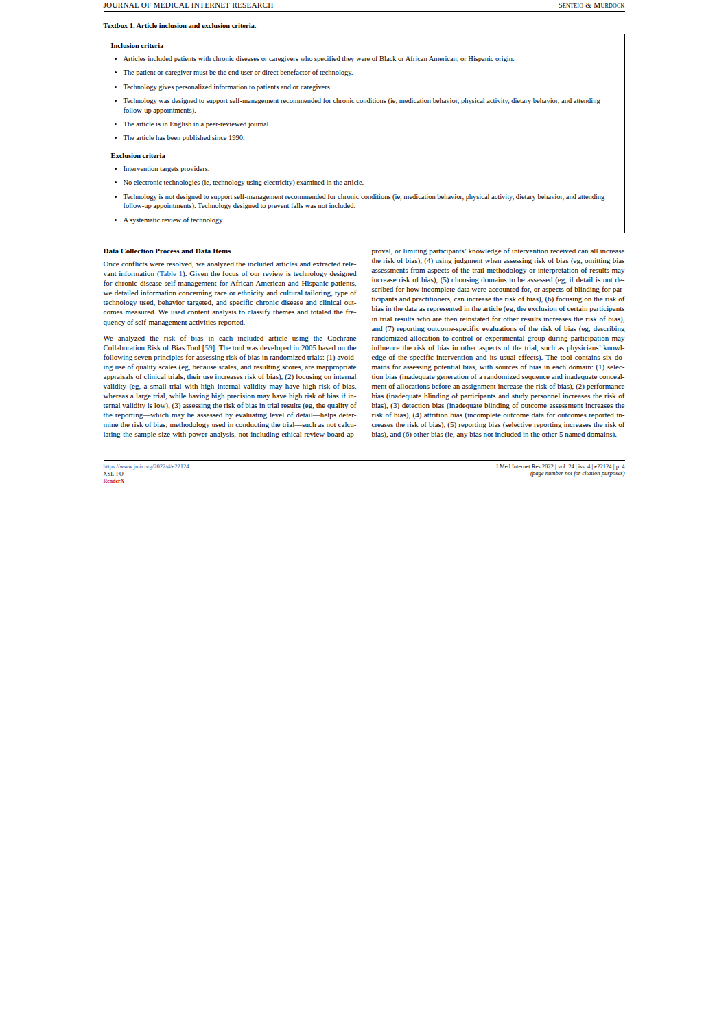JOURNAL OF MEDICAL INTERNET RESEARCH
Senteio & Murdock
Textbox 1. Article inclusion and exclusion criteria.
Inclusion criteria
Articles included patients with chronic diseases or caregivers who specified they were of Black or African American, or Hispanic origin.
The patient or caregiver must be the end user or direct benefactor of technology.
Technology gives personalized information to patients and or caregivers.
Technology was designed to support self-management recommended for chronic conditions (ie, medication behavior, physical activity, dietary behavior, and attending follow-up appointments).
The article is in English in a peer-reviewed journal.
The article has been published since 1990.
Exclusion criteria
Intervention targets providers.
No electronic technologies (ie, technology using electricity) examined in the article.
Technology is not designed to support self-management recommended for chronic conditions (ie, medication behavior, physical activity, dietary behavior, and attending follow-up appointments). Technology designed to prevent falls was not included.
A systematic review of technology.
Data Collection Process and Data Items
Once conflicts were resolved, we analyzed the included articles and extracted relevant information (Table 1). Given the focus of our review is technology designed for chronic disease self-management for African American and Hispanic patients, we detailed information concerning race or ethnicity and cultural tailoring, type of technology used, behavior targeted, and specific chronic disease and clinical outcomes measured. We used content analysis to classify themes and totaled the frequency of self-management activities reported.
We analyzed the risk of bias in each included article using the Cochrane Collaboration Risk of Bias Tool [59]. The tool was developed in 2005 based on the following seven principles for assessing risk of bias in randomized trials: (1) avoiding use of quality scales (eg, because scales, and resulting scores, are inappropriate appraisals of clinical trials, their use increases risk of bias), (2) focusing on internal validity (eg, a small trial with high internal validity may have high risk of bias, whereas a large trial, while having high precision may have high risk of bias if internal validity is low), (3) assessing the risk of bias in trial results (eg, the quality of the reporting—which may be assessed by evaluating level of detail—helps determine the risk of bias; methodology used in conducting the trial—such as not calculating the sample size with power analysis, not including ethical review board approval, or limiting participants’ knowledge of intervention received can all increase the risk of bias), (4) using judgment when assessing risk of bias (eg, omitting bias assessments from aspects of the trail methodology or interpretation of results may increase risk of bias), (5) choosing domains to be assessed (eg, if detail is not described for how incomplete data were accounted for, or aspects of blinding for participants and practitioners, can increase the risk of bias), (6) focusing on the risk of bias in the data as represented in the article (eg, the exclusion of certain participants in trial results who are then reinstated for other results increases the risk of bias), and (7) reporting outcome-specific evaluations of the risk of bias (eg, describing randomized allocation to control or experimental group during participation may influence the risk of bias in other aspects of the trial, such as physicians’ knowledge of the specific intervention and its usual effects). The tool contains six domains for assessing potential bias, with sources of bias in each domain: (1) selection bias (inadequate generation of a randomized sequence and inadequate concealment of allocations before an assignment increase the risk of bias), (2) performance bias (inadequate blinding of participants and study personnel increases the risk of bias), (3) detection bias (inadequate blinding of outcome assessment increases the risk of bias), (4) attrition bias (incomplete outcome data for outcomes reported increases the risk of bias), (5) reporting bias (selective reporting increases the risk of bias), and (6) other bias (ie, any bias not included in the other 5 named domains).
https://www.jmir.org/2022/4/e22124
XSL·FO
RenderX
J Med Internet Res 2022 | vol. 24 | iss. 4 | e22124 | p. 4
(page number not for citation purposes)